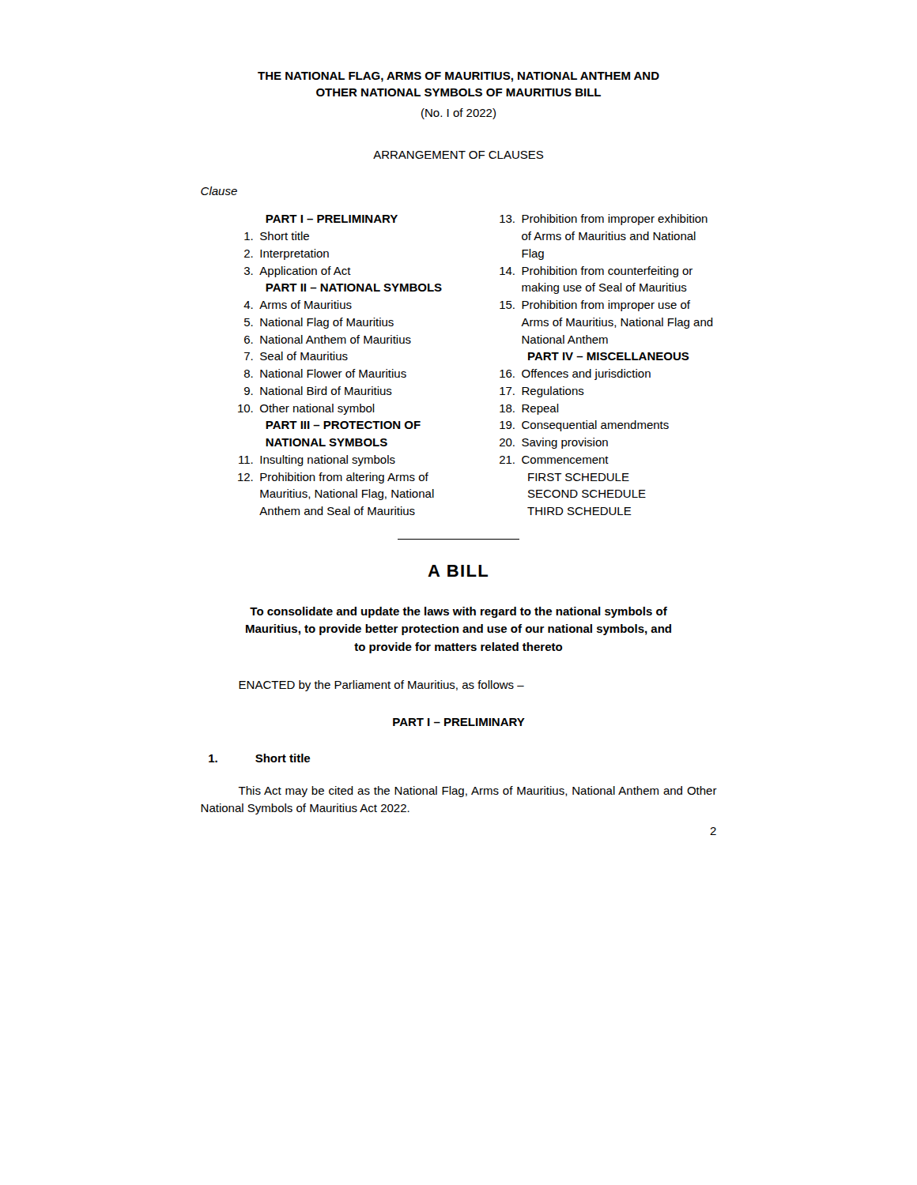The National Flag, Arms of Mauritius, National Anthem and
Other National Symbols of Mauritius Bill
(No. I of 2022)
ARRANGEMENT OF CLAUSES
Clause
PART I – PRELIMINARY
1. Short title
2. Interpretation
3. Application of Act
PART II – NATIONAL SYMBOLS
4. Arms of Mauritius
5. National Flag of Mauritius
6. National Anthem of Mauritius
7. Seal of Mauritius
8. National Flower of Mauritius
9. National Bird of Mauritius
10. Other national symbol
PART III – PROTECTION OF
NATIONAL SYMBOLS
11. Insulting national symbols
12. Prohibition from altering Arms of Mauritius, National Flag, National Anthem and Seal of Mauritius
13. Prohibition from improper exhibition of Arms of Mauritius and National Flag
14. Prohibition from counterfeiting or making use of Seal of Mauritius
15. Prohibition from improper use of Arms of Mauritius, National Flag and National Anthem
PART IV – MISCELLANEOUS
16. Offences and jurisdiction
17. Regulations
18. Repeal
19. Consequential amendments
20. Saving provision
21. Commencement
FIRST SCHEDULE
SECOND SCHEDULE
THIRD SCHEDULE
A BILL
To consolidate and update the laws with regard to the national symbols of Mauritius, to provide better protection and use of our national symbols, and to provide for matters related thereto
ENACTED by the Parliament of Mauritius, as follows –
PART I – PRELIMINARY
1. Short title
This Act may be cited as the National Flag, Arms of Mauritius, National Anthem and Other National Symbols of Mauritius Act 2022.
2